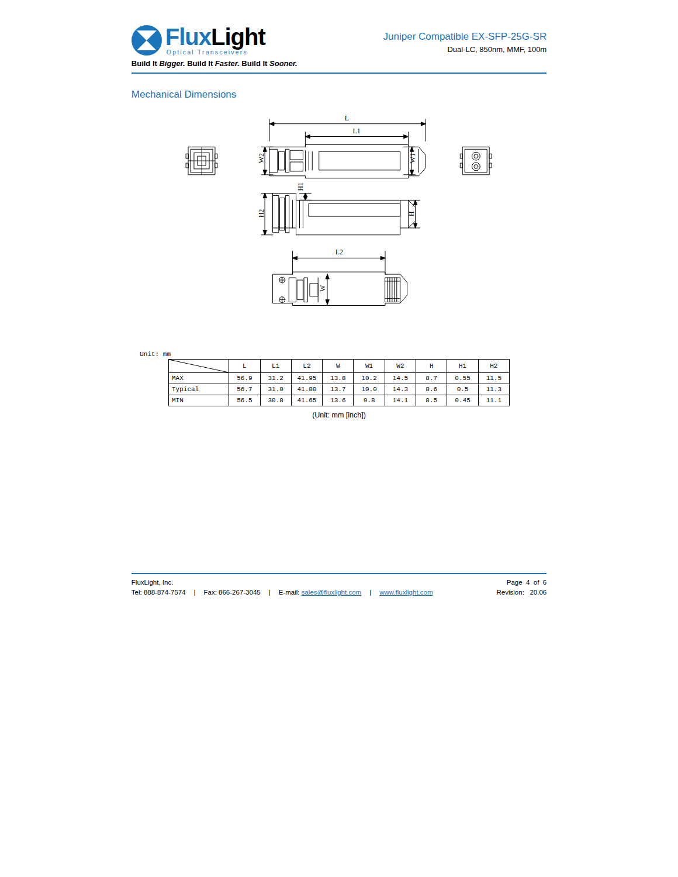Flux Light
Optical Transceivers
Build It Bigger. Build It Faster. Build It Sooner.
Juniper Compatible EX-SFP-25G-SR
Dual-LC, 850nm, MMF, 100m
Mechanical Dimensions
L L1 W1 W2 H1 H2 H L2 W
Unit: mm
| | L | L1 | L2 | W | W1 | W2 | H | H1 | H2 |
| --- | --- | --- | --- | --- | --- | --- | --- | --- | --- |
| MAX | 56.9 | 31.2 | 41.95 | 13.8 | 10.2 | 14.5 | 8.7 | 0.55 | 11.5 |
| Typical | 56.7 | 31.0 | 41.80 | 13.7 | 10.0 | 14.3 | 8.6 | 0.5 | 11.3 |
| MIN | 56.5 | 30.8 | 41.65 | 13.6 | 9.8 | 14.1 | 8.5 | 0.45 | 11.1 |
(Unit: mm [inch])
FluxLight, Inc.
Tel: 888-874-7574 | Fax: 866-267-3045 | E-mail: sales@fluxlight.com | www.fluxlight.com
Page 4 of 6
Revision: 20.06